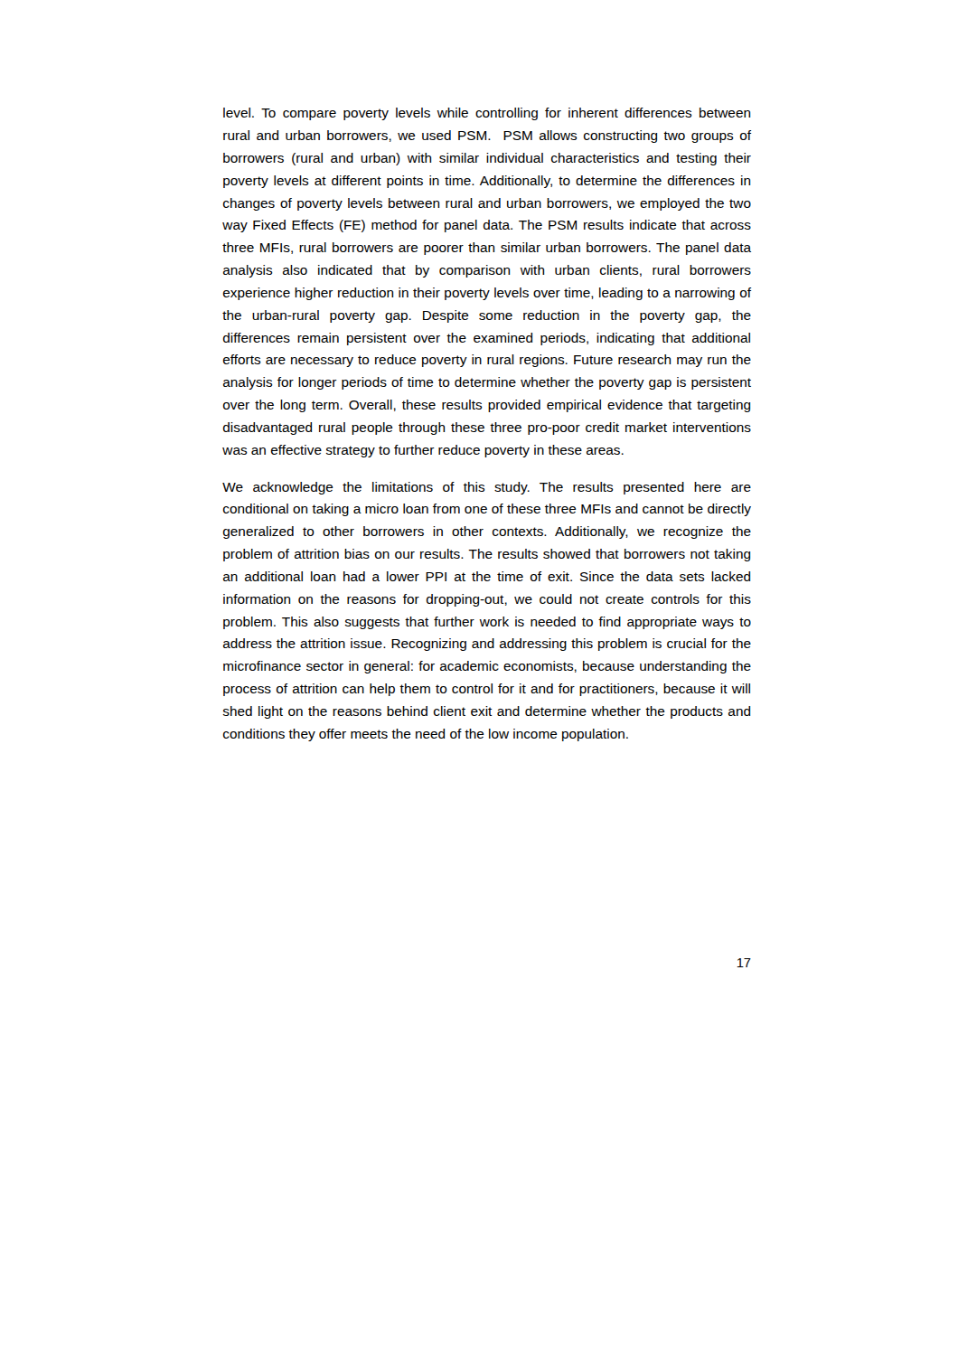level. To compare poverty levels while controlling for inherent differences between rural and urban borrowers, we used PSM. PSM allows constructing two groups of borrowers (rural and urban) with similar individual characteristics and testing their poverty levels at different points in time. Additionally, to determine the differences in changes of poverty levels between rural and urban borrowers, we employed the two way Fixed Effects (FE) method for panel data. The PSM results indicate that across three MFIs, rural borrowers are poorer than similar urban borrowers. The panel data analysis also indicated that by comparison with urban clients, rural borrowers experience higher reduction in their poverty levels over time, leading to a narrowing of the urban-rural poverty gap. Despite some reduction in the poverty gap, the differences remain persistent over the examined periods, indicating that additional efforts are necessary to reduce poverty in rural regions. Future research may run the analysis for longer periods of time to determine whether the poverty gap is persistent over the long term. Overall, these results provided empirical evidence that targeting disadvantaged rural people through these three pro-poor credit market interventions was an effective strategy to further reduce poverty in these areas.
We acknowledge the limitations of this study. The results presented here are conditional on taking a micro loan from one of these three MFIs and cannot be directly generalized to other borrowers in other contexts. Additionally, we recognize the problem of attrition bias on our results. The results showed that borrowers not taking an additional loan had a lower PPI at the time of exit. Since the data sets lacked information on the reasons for dropping-out, we could not create controls for this problem. This also suggests that further work is needed to find appropriate ways to address the attrition issue. Recognizing and addressing this problem is crucial for the microfinance sector in general: for academic economists, because understanding the process of attrition can help them to control for it and for practitioners, because it will shed light on the reasons behind client exit and determine whether the products and conditions they offer meets the need of the low income population.
17